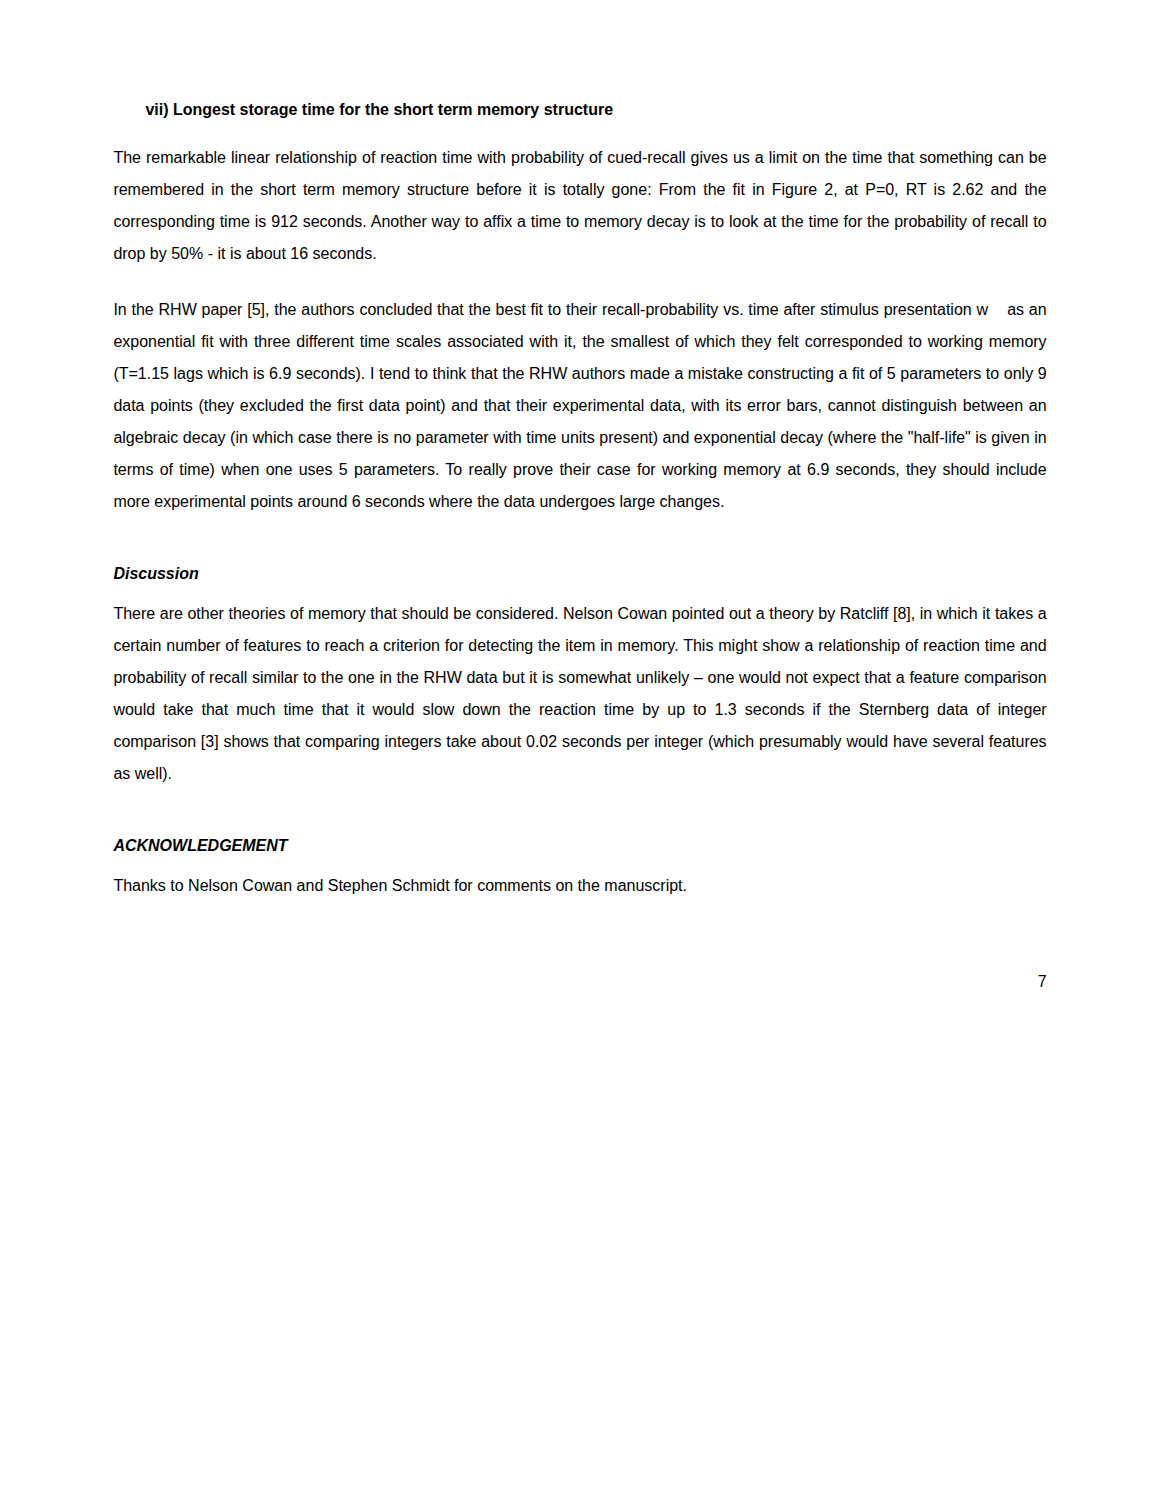vii) Longest storage time for the short term memory structure
The remarkable linear relationship of reaction time with probability of cued-recall gives us a limit on the time that something can be remembered in the short term memory structure before it is totally gone: From the fit in Figure 2, at P=0, RT is 2.62 and the corresponding time is 912 seconds. Another way to affix a time to memory decay is to look at the time for the probability of recall to drop by 50% - it is about 16 seconds.
In the RHW paper [5], the authors concluded that the best fit to their recall-probability vs. time after stimulus presentation w as an exponential fit with three different time scales associated with it, the smallest of which they felt corresponded to working memory (T=1.15 lags which is 6.9 seconds). I tend to think that the RHW authors made a mistake constructing a fit of 5 parameters to only 9 data points (they excluded the first data point) and that their experimental data, with its error bars, cannot distinguish between an algebraic decay (in which case there is no parameter with time units present) and exponential decay (where the "half-life" is given in terms of time) when one uses 5 parameters. To really prove their case for working memory at 6.9 seconds, they should include more experimental points around 6 seconds where the data undergoes large changes.
Discussion
There are other theories of memory that should be considered. Nelson Cowan pointed out a theory by Ratcliff [8], in which it takes a certain number of features to reach a criterion for detecting the item in memory. This might show a relationship of reaction time and probability of recall similar to the one in the RHW data but it is somewhat unlikely – one would not expect that a feature comparison would take that much time that it would slow down the reaction time by up to 1.3 seconds if the Sternberg data of integer comparison [3] shows that comparing integers take about 0.02 seconds per integer (which presumably would have several features as well).
ACKNOWLEDGEMENT
Thanks to Nelson Cowan and Stephen Schmidt for comments on the manuscript.
7